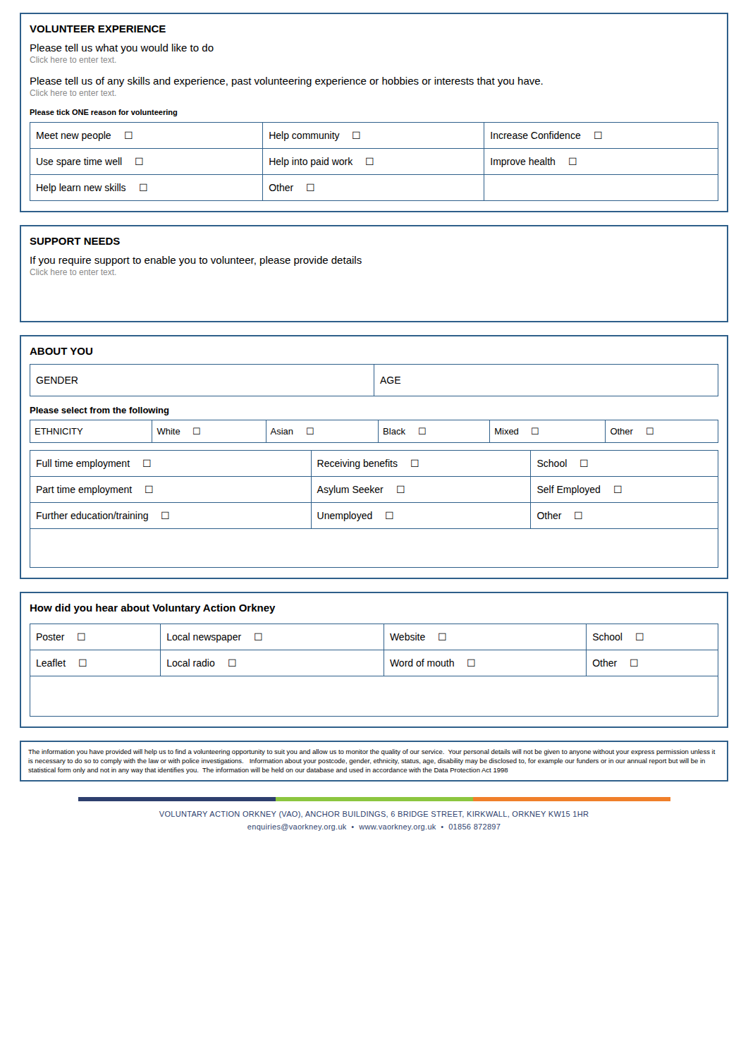VOLUNTEER EXPERIENCE
Please tell us what you would like to do
Click here to enter text.
Please tell us of any skills and experience, past volunteering experience or hobbies or interests that you have.
Click here to enter text.
Please tick ONE reason for volunteering
| Meet new people ☐ | Help community ☐ | Increase Confidence ☐ |
| Use spare time well ☐ | Help into paid work ☐ | Improve health ☐ |
| Help learn new skills ☐ | Other ☐ | |
SUPPORT NEEDS
If you require support to enable you to volunteer, please provide details
Click here to enter text.
ABOUT YOU
| GENDER | AGE |
Please select from the following
| ETHNICITY | White ☐ | Asian ☐ | Black ☐ | Mixed ☐ | Other ☐ |
| Full time employment ☐ | Receiving benefits ☐ | School ☐ |
| Part time employment ☐ | Asylum Seeker ☐ | Self Employed ☐ |
| Further education/training ☐ | Unemployed ☐ | Other ☐ |
How did you hear about Voluntary Action Orkney
| Poster ☐ | Local newspaper ☐ | Website ☐ | School ☐ |
| Leaflet ☐ | Local radio ☐ | Word of mouth ☐ | Other ☐ |
The information you have provided will help us to find a volunteering opportunity to suit you and allow us to monitor the quality of our service. Your personal details will not be given to anyone without your express permission unless it is necessary to do so to comply with the law or with police investigations. Information about your postcode, gender, ethnicity, status, age, disability may be disclosed to, for example our funders or in our annual report but will be in statistical form only and not in any way that identifies you. The information will be held on our database and used in accordance with the Data Protection Act 1998
VOLUNTARY ACTION ORKNEY (VAO), ANCHOR BUILDINGS, 6 BRIDGE STREET, KIRKWALL, ORKNEY KW15 1HR
enquiries@vaorkney.org.uk • www.vaorkney.org.uk • 01856 872897